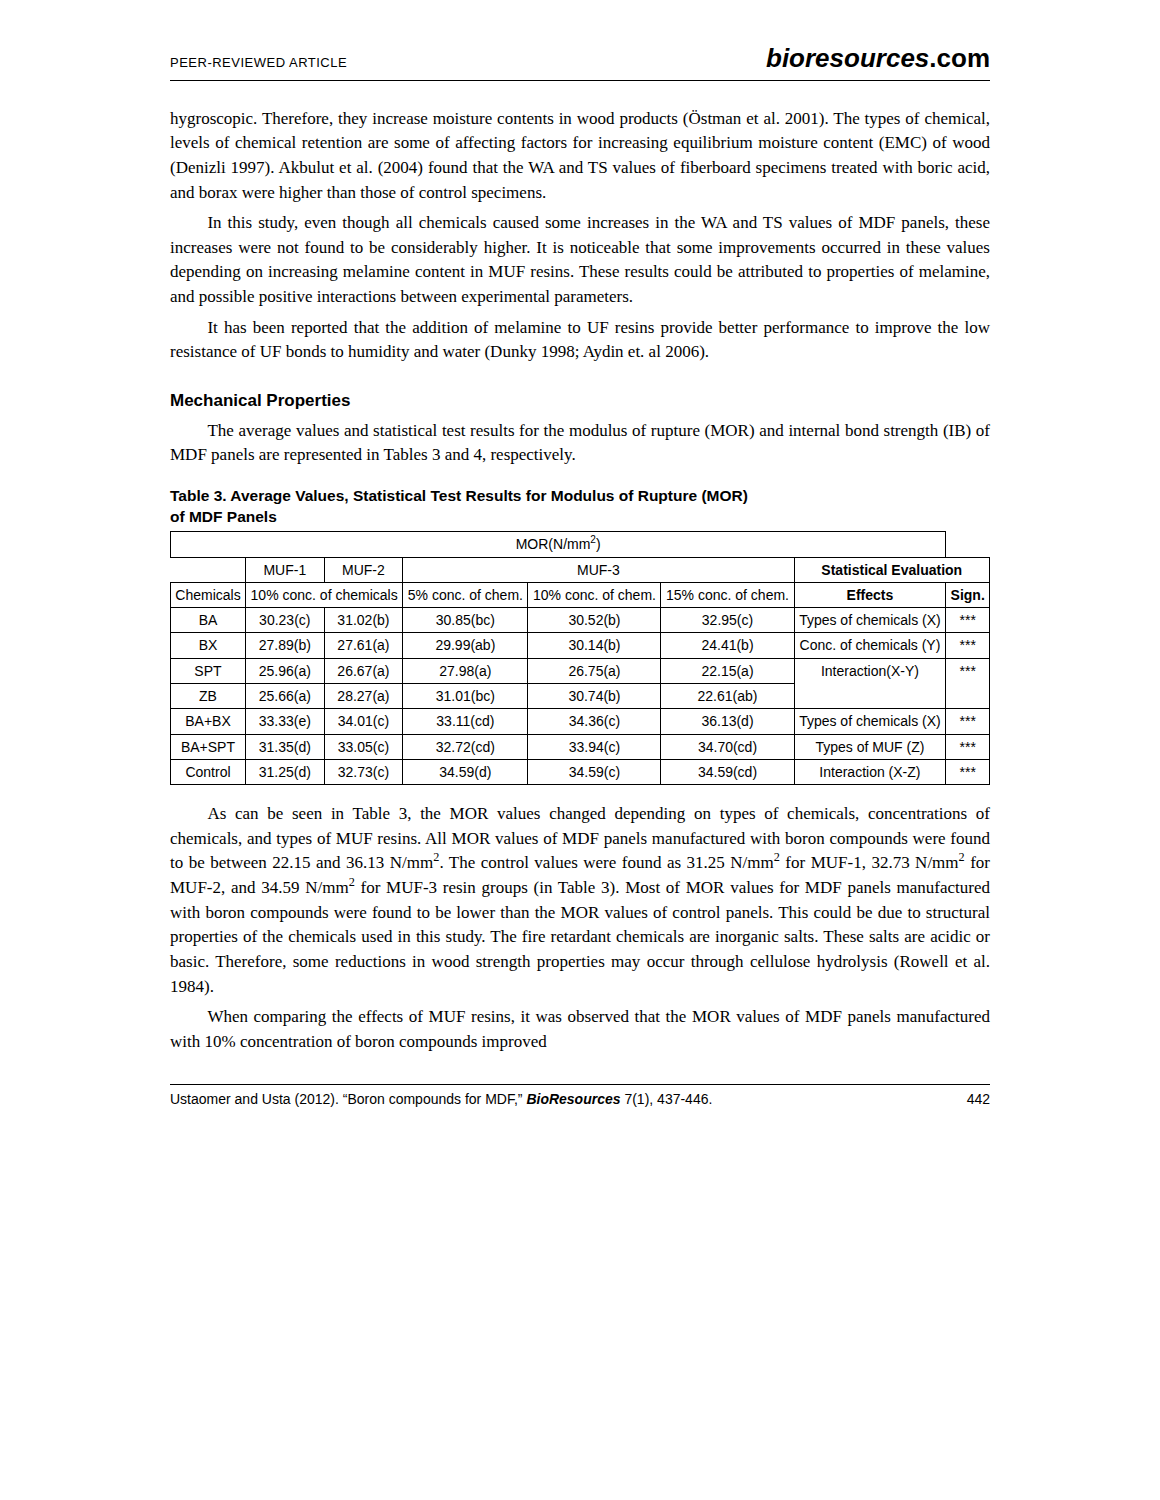PEER-REVIEWED ARTICLE
bioresources.com
hygroscopic. Therefore, they increase moisture contents in wood products (Östman et al. 2001). The types of chemical, levels of chemical retention are some of affecting factors for increasing equilibrium moisture content (EMC) of wood (Denizli 1997). Akbulut et al. (2004) found that the WA and TS values of fiberboard specimens treated with boric acid, and borax were higher than those of control specimens.
In this study, even though all chemicals caused some increases in the WA and TS values of MDF panels, these increases were not found to be considerably higher. It is noticeable that some improvements occurred in these values depending on increasing melamine content in MUF resins. These results could be attributed to properties of melamine, and possible positive interactions between experimental parameters.
It has been reported that the addition of melamine to UF resins provide better performance to improve the low resistance of UF bonds to humidity and water (Dunky 1998; Aydin et. al 2006).
Mechanical Properties
The average values and statistical test results for the modulus of rupture (MOR) and internal bond strength (IB) of MDF panels are represented in Tables 3 and 4, respectively.
Table 3. Average Values, Statistical Test Results for Modulus of Rupture (MOR)
of MDF Panels
| MOR(N/mm 2 ) |
| | MUF-1 | MUF-2 | MUF-3 | Statistical Evaluation |
| Chemicals | 10% conc. of chemicals | 5% conc. of chem. | 10% conc. of chem. | 15% conc. of chem. | Effects | Sign. |
| BA | 30.23(c) | 31.02(b) | 30.85(bc) | 30.52(b) | 32.95(c) | Types of chemicals (X) | *** |
| BX | 27.89(b) | 27.61(a) | 29.99(ab) | 30.14(b) | 24.41(b) | Conc. of chemicals (Y) | *** |
| SPT | 25.96(a) | 26.67(a) | 27.98(a) | 26.75(a) | 22.15(a) | Interaction(X-Y) | *** |
| ZB | 25.66(a) | 28.27(a) | 31.01(bc) | 30.74(b) | 22.61(ab) | | |
| BA+BX | 33.33(e) | 34.01(c) | 33.11(cd) | 34.36(c) | 36.13(d) | Types of chemicals (X) | *** |
| BA+SPT | 31.35(d) | 33.05(c) | 32.72(cd) | 33.94(c) | 34.70(cd) | Types of MUF (Z) | *** |
| Control | 31.25(d) | 32.73(c) | 34.59(d) | 34.59(c) | 34.59(cd) | Interaction (X-Z) | *** |
As can be seen in Table 3, the MOR values changed depending on types of chemicals, concentrations of chemicals, and types of MUF resins. All MOR values of MDF panels manufactured with boron compounds were found to be between 22.15 and 36.13 N/mm2. The control values were found as 31.25 N/mm2 for MUF-1, 32.73 N/mm2 for MUF-2, and 34.59 N/mm2 for MUF-3 resin groups (in Table 3). Most of MOR values for MDF panels manufactured with boron compounds were found to be lower than the MOR values of control panels. This could be due to structural properties of the chemicals used in this study. The fire retardant chemicals are inorganic salts. These salts are acidic or basic. Therefore, some reductions in wood strength properties may occur through cellulose hydrolysis (Rowell et al. 1984).
When comparing the effects of MUF resins, it was observed that the MOR values of MDF panels manufactured with 10% concentration of boron compounds improved
Ustaomer and Usta (2012). “Boron compounds for MDF,” BioResources 7(1), 437-446.
442